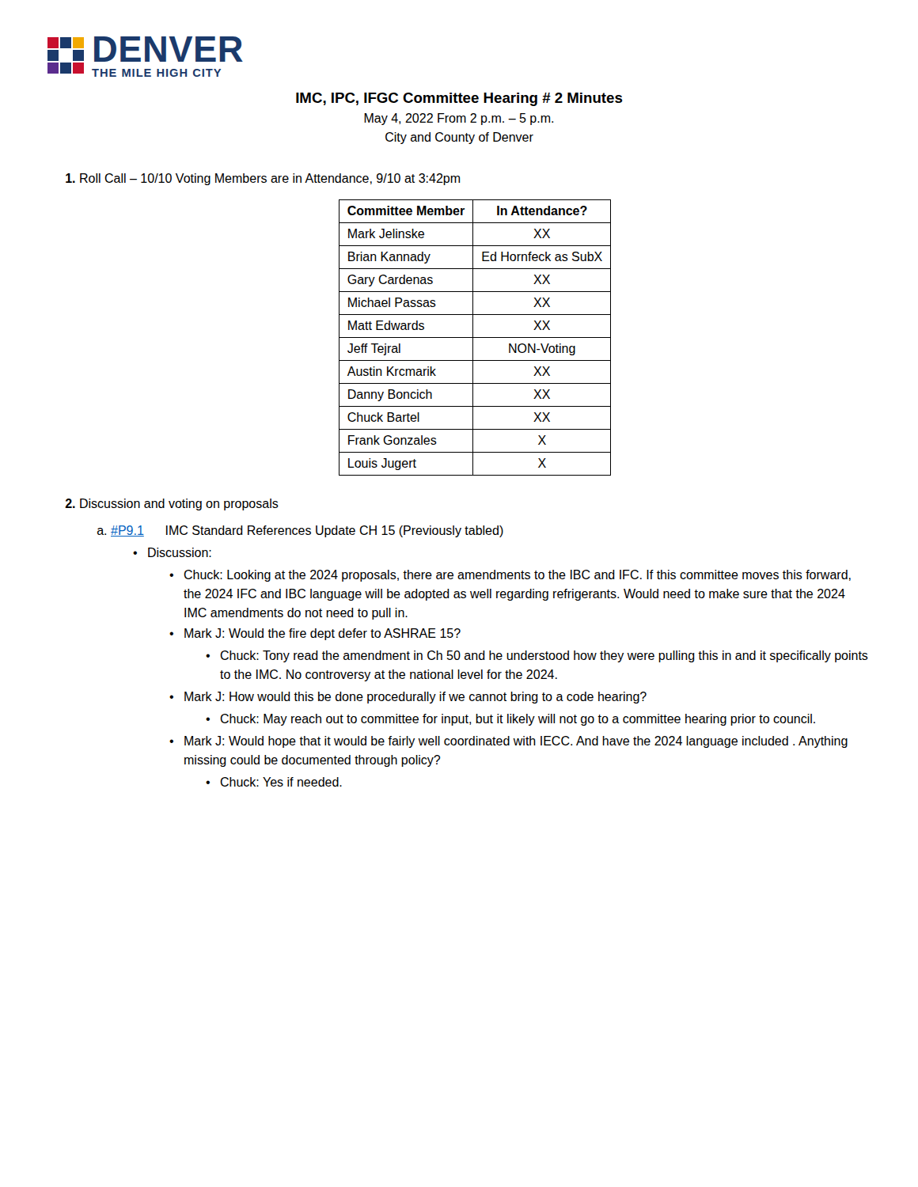DENVER
THE MILE HIGH CITY
IMC, IPC, IFGC Committee Hearing # 2 Minutes
May 4, 2022 From 2 p.m. – 5 p.m.
City and County of Denver
Roll Call – 10/10 Voting Members are in Attendance, 9/10 at 3:42pm
| Committee Member | In Attendance? |
| --- | --- |
| Mark Jelinske | XX |
| Brian Kannady | Ed Hornfeck as SubX |
| Gary Cardenas | XX |
| Michael Passas | XX |
| Matt Edwards | XX |
| Jeff Tejral | NON-Voting |
| Austin Krcmarik | XX |
| Danny Boncich | XX |
| Chuck Bartel | XX |
| Frank Gonzales | X |
| Louis Jugert | X |
Discussion and voting on proposals
#P9.1 IMC Standard References Update CH 15 (Previously tabled)
Discussion:
Chuck: Looking at the 2024 proposals, there are amendments to the IBC and IFC. If this committee moves this forward, the 2024 IFC and IBC language will be adopted as well regarding refrigerants. Would need to make sure that the 2024 IMC amendments do not need to pull in.
Mark J: Would the fire dept defer to ASHRAE 15?
Chuck: Tony read the amendment in Ch 50 and he understood how they were pulling this in and it specifically points to the IMC. No controversy at the national level for the 2024.
Mark J: How would this be done procedurally if we cannot bring to a code hearing?
Chuck: May reach out to committee for input, but it likely will not go to a committee hearing prior to council.
Mark J: Would hope that it would be fairly well coordinated with IECC. And have the 2024 language included . Anything missing could be documented through policy?
Chuck: Yes if needed.